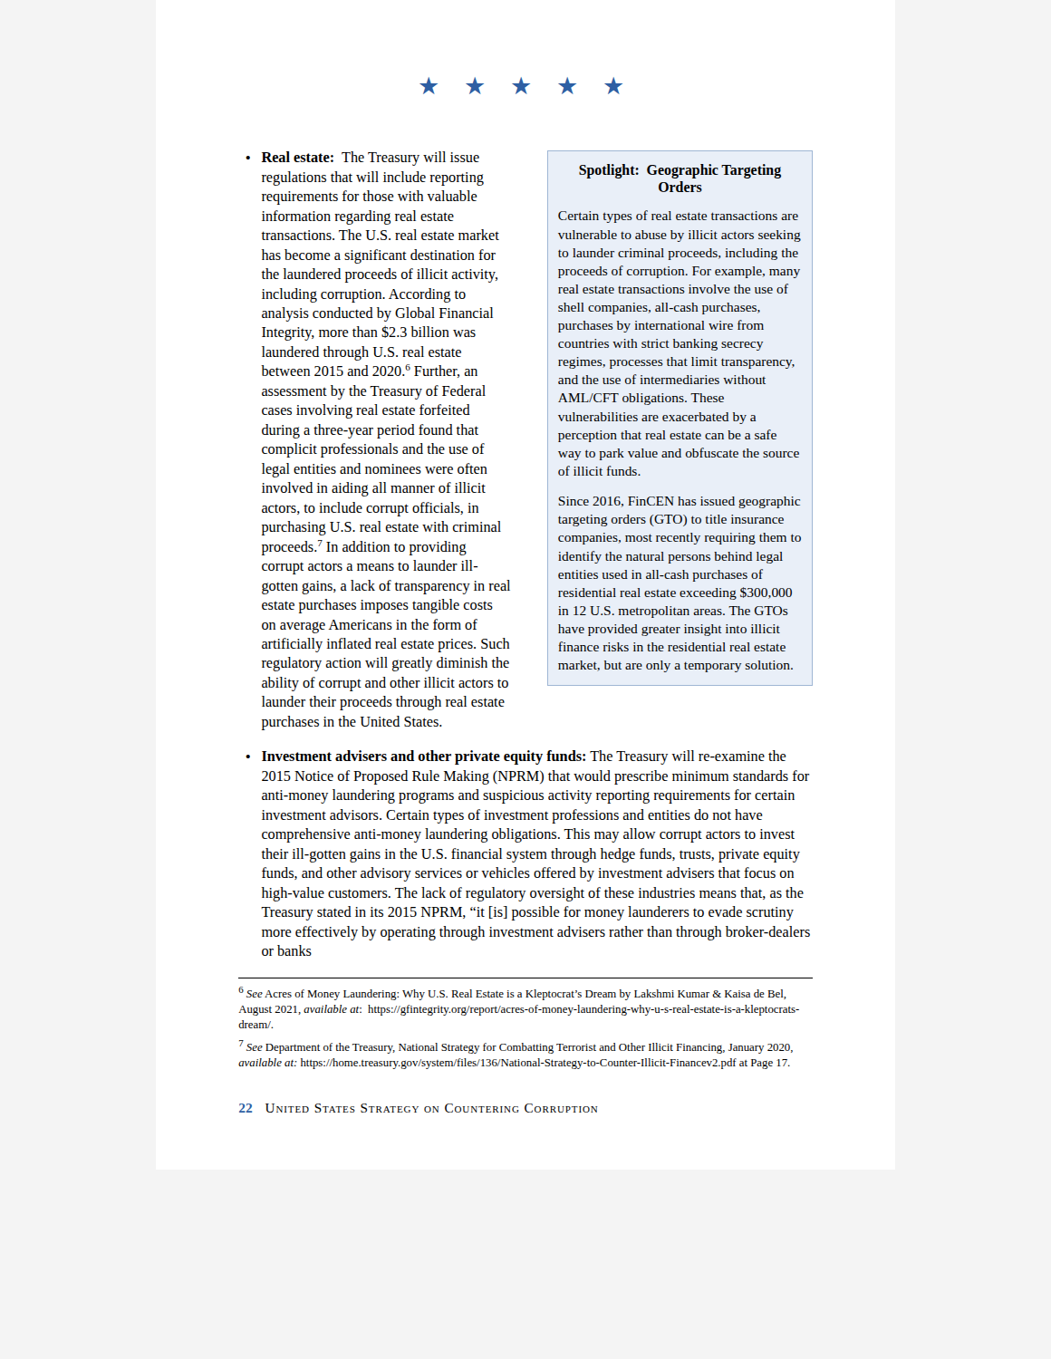★ ★ ★ ★ ★
Spotlight: Geographic Targeting Orders
Certain types of real estate transactions are vulnerable to abuse by illicit actors seeking to launder criminal proceeds, including the proceeds of corruption. For example, many real estate transactions involve the use of shell companies, all-cash purchases, purchases by international wire from countries with strict banking secrecy regimes, processes that limit transparency, and the use of intermediaries without AML/CFT obligations. These vulnerabilities are exacerbated by a perception that real estate can be a safe way to park value and obfuscate the source of illicit funds.
Since 2016, FinCEN has issued geographic targeting orders (GTO) to title insurance companies, most recently requiring them to identify the natural persons behind legal entities used in all-cash purchases of residential real estate exceeding $300,000 in 12 U.S. metropolitan areas. The GTOs have provided greater insight into illicit finance risks in the residential real estate market, but are only a temporary solution.
Real estate: The Treasury will issue regulations that will include reporting requirements for those with valuable information regarding real estate transactions. The U.S. real estate market has become a significant destination for the laundered proceeds of illicit activity, including corruption. According to analysis conducted by Global Financial Integrity, more than $2.3 billion was laundered through U.S. real estate between 2015 and 2020.6 Further, an assessment by the Treasury of Federal cases involving real estate forfeited during a three-year period found that complicit professionals and the use of legal entities and nominees were often involved in aiding all manner of illicit actors, to include corrupt officials, in purchasing U.S. real estate with criminal proceeds.7 In addition to providing corrupt actors a means to launder ill-gotten gains, a lack of transparency in real estate purchases imposes tangible costs on average Americans in the form of artificially inflated real estate prices. Such regulatory action will greatly diminish the ability of corrupt and other illicit actors to launder their proceeds through real estate purchases in the United States.
Investment advisers and other private equity funds: The Treasury will re-examine the 2015 Notice of Proposed Rule Making (NPRM) that would prescribe minimum standards for anti-money laundering programs and suspicious activity reporting requirements for certain investment advisors. Certain types of investment professions and entities do not have comprehensive anti-money laundering obligations. This may allow corrupt actors to invest their ill-gotten gains in the U.S. financial system through hedge funds, trusts, private equity funds, and other advisory services or vehicles offered by investment advisers that focus on high-value customers. The lack of regulatory oversight of these industries means that, as the Treasury stated in its 2015 NPRM, “it [is] possible for money launderers to evade scrutiny more effectively by operating through investment advisers rather than through broker-dealers or banks
6 See Acres of Money Laundering: Why U.S. Real Estate is a Kleptocrat’s Dream by Lakshmi Kumar & Kaisa de Bel, August 2021, available at: https://gfintegrity.org/report/acres-of-money-laundering-why-u-s-real-estate-is-a-kleptocrats-dream/.
7 See Department of the Treasury, National Strategy for Combatting Terrorist and Other Illicit Financing, January 2020, available at: https://home.treasury.gov/system/files/136/National-Strategy-to-Counter-Illicit-Financev2.pdf at Page 17.
22 United States Strategy on Countering Corruption